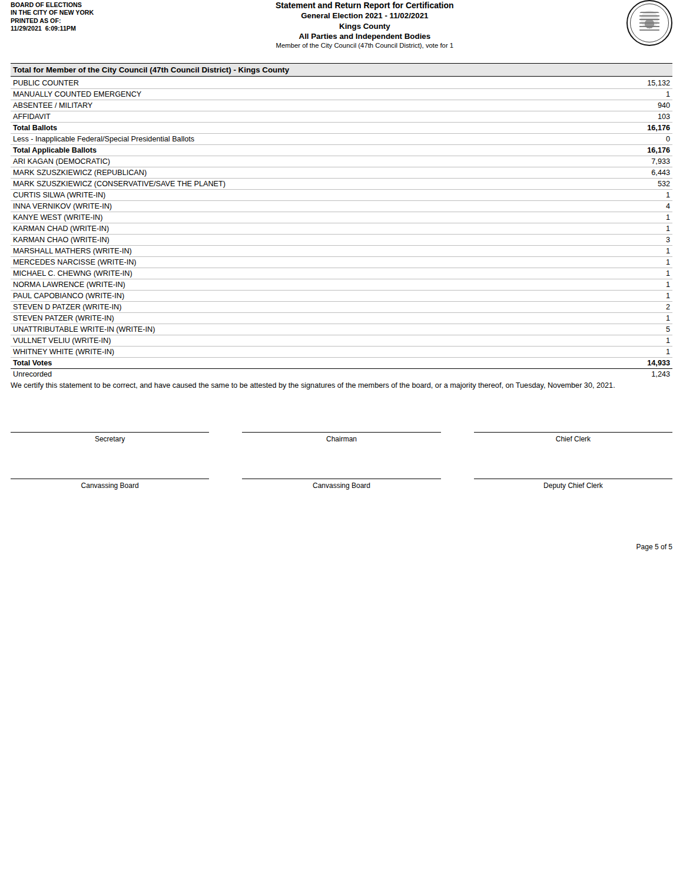BOARD OF ELECTIONS
IN THE CITY OF NEW YORK
PRINTED AS OF:
11/29/2021 6:09:11PM
Statement and Return Report for Certification
General Election 2021 - 11/02/2021
Kings County
All Parties and Independent Bodies
Member of the City Council (47th Council District), vote for 1
Total for Member of the City Council (47th Council District) - Kings County
| PUBLIC COUNTER | 15,132 |
| MANUALLY COUNTED EMERGENCY | 1 |
| ABSENTEE / MILITARY | 940 |
| AFFIDAVIT | 103 |
| Total Ballots | 16,176 |
| Less - Inapplicable Federal/Special Presidential Ballots | 0 |
| Total Applicable Ballots | 16,176 |
| ARI KAGAN (DEMOCRATIC) | 7,933 |
| MARK SZUSZKIEWICZ (REPUBLICAN) | 6,443 |
| MARK SZUSZKIEWICZ (CONSERVATIVE/SAVE THE PLANET) | 532 |
| CURTIS SILWA (WRITE-IN) | 1 |
| INNA VERNIKOV (WRITE-IN) | 4 |
| KANYE WEST (WRITE-IN) | 1 |
| KARMAN CHAD (WRITE-IN) | 1 |
| KARMAN CHAO (WRITE-IN) | 3 |
| MARSHALL MATHERS (WRITE-IN) | 1 |
| MERCEDES NARCISSE (WRITE-IN) | 1 |
| MICHAEL C. CHEWNG (WRITE-IN) | 1 |
| NORMA LAWRENCE (WRITE-IN) | 1 |
| PAUL CAPOBIANCO (WRITE-IN) | 1 |
| STEVEN D PATZER (WRITE-IN) | 2 |
| STEVEN PATZER (WRITE-IN) | 1 |
| UNATTRIBUTABLE WRITE-IN (WRITE-IN) | 5 |
| VULLNET VELIU (WRITE-IN) | 1 |
| WHITNEY WHITE (WRITE-IN) | 1 |
| Total Votes | 14,933 |
| Unrecorded | 1,243 |
We certify this statement to be correct, and have caused the same to be attested by the signatures of the members of the board, or a majority thereof, on Tuesday, November 30, 2021.
Secretary
Chairman
Chief Clerk
Canvassing Board
Canvassing Board
Deputy Chief Clerk
Page 5 of 5